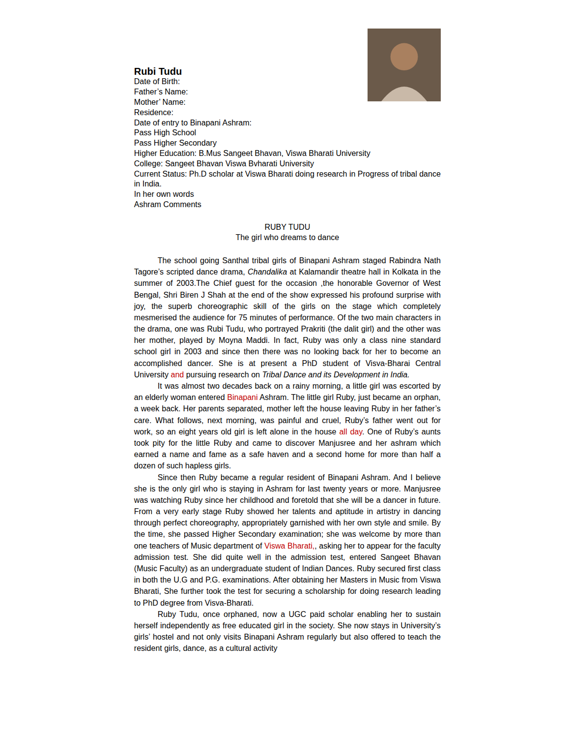Rubi Tudu
Date of Birth:
Father’s Name:
Mother’ Name:
Residence:
Date of entry to Binapani Ashram:
Pass High School
Pass Higher Secondary
Higher Education: B.Mus Sangeet Bhavan, Viswa Bharati University
College: Sangeet Bhavan Viswa Bvharati University
Current Status: Ph.D scholar at Viswa Bharati doing research in Progress of tribal dance in India.
In her own words
Ashram Comments
RUBY TUDU
The girl who dreams to dance
The school going Santhal tribal girls of Binapani Ashram staged Rabindra Nath Tagore’s scripted dance drama, Chandalika at Kalamandir theatre hall in Kolkata in the summer of 2003.The Chief guest for the occasion ,the honorable Governor of West Bengal, Shri Biren J Shah at the end of the show expressed his profound surprise with joy, the superb choreographic skill of the girls on the stage which completely mesmerised the audience for 75 minutes of performance. Of the two main characters in the drama, one was Rubi Tudu, who portrayed Prakriti (the dalit girl) and the other was her mother, played by Moyna Maddi. In fact, Ruby was only a class nine standard school girl in 2003 and since then there was no looking back for her to become an accomplished dancer. She is at present a PhD student of Visva-Bharai Central University and pursuing research on Tribal Dance and its Development in India.
It was almost two decades back on a rainy morning, a little girl was escorted by an elderly woman entered Binapani Ashram. The little girl Ruby, just became an orphan, a week back. Her parents separated, mother left the house leaving Ruby in her father’s care. What follows, next morning, was painful and cruel, Ruby’s father went out for work, so an eight years old girl is left alone in the house all day. One of Ruby’s aunts took pity for the little Ruby and came to discover Manjusree and her ashram which earned a name and fame as a safe haven and a second home for more than half a dozen of such hapless girls.
Since then Ruby became a regular resident of Binapani Ashram. And I believe she is the only girl who is staying in Ashram for last twenty years or more. Manjusree was watching Ruby since her childhood and foretold that she will be a dancer in future. From a very early stage Ruby showed her talents and aptitude in artistry in dancing through perfect choreography, appropriately garnished with her own style and smile. By the time, she passed Higher Secondary examination; she was welcome by more than one teachers of Music department of Viswa Bharati,, asking her to appear for the faculty admission test. She did quite well in the admission test, entered Sangeet Bhavan (Music Faculty) as an undergraduate student of Indian Dances. Ruby secured first class in both the U.G and P.G. examinations. After obtaining her Masters in Music from Viswa Bharati, She further took the test for securing a scholarship for doing research leading to PhD degree from Visva-Bharati.
Ruby Tudu, once orphaned, now a UGC paid scholar enabling her to sustain herself independently as free educated girl in the society. She now stays in University’s girls’ hostel and not only visits Binapani Ashram regularly but also offered to teach the resident girls, dance, as a cultural activity